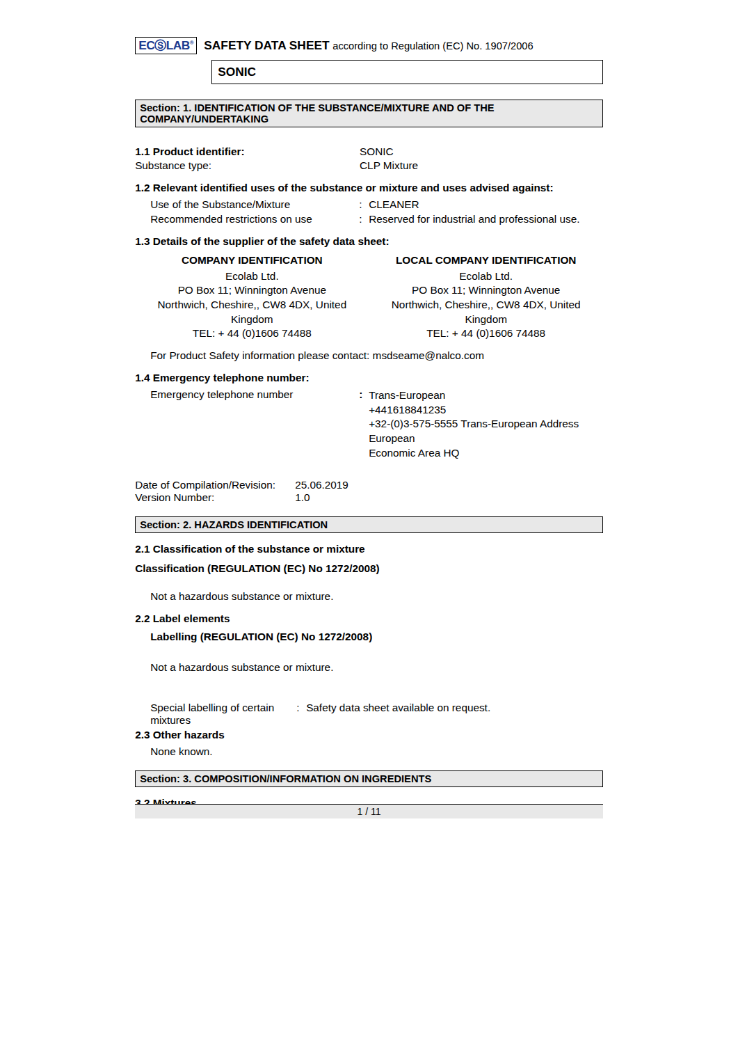ECⓈLAB®
SAFETY DATA SHEET according to Regulation (EC) No. 1907/2006
SONIC
Section: 1. IDENTIFICATION OF THE SUBSTANCE/MIXTURE AND OF THE COMPANY/UNDERTAKING
1.1 Product identifier:
SONIC
Substance type:
CLP Mixture
1.2 Relevant identified uses of the substance or mixture and uses advised against:
Use of the Substance/Mixture
:
CLEANER
Recommended restrictions on use
:
Reserved for industrial and professional use.
1.3 Details of the supplier of the safety data sheet:
| COMPANY IDENTIFICATION | LOCAL COMPANY IDENTIFICATION |
| Ecolab Ltd. PO Box 11; Winnington Avenue Northwich, Cheshire,, CW8 4DX, United Kingdom TEL: + 44 (0)1606 74488 | Ecolab Ltd. PO Box 11; Winnington Avenue Northwich, Cheshire,, CW8 4DX, United Kingdom TEL: + 44 (0)1606 74488 |
For Product Safety information please contact: msdseame@nalco.com
1.4 Emergency telephone number:
Emergency telephone number
:
Trans-European
+441618841235
+32-(0)3-575-5555 Trans-European Address European
Economic Area HQ
Date of Compilation/Revision:
25.06.2019
Version Number:
1.0
Section: 2. HAZARDS IDENTIFICATION
2.1 Classification of the substance or mixture
Classification (REGULATION (EC) No 1272/2008)
Not a hazardous substance or mixture.
2.2 Label elements
Labelling (REGULATION (EC) No 1272/2008)
Not a hazardous substance or mixture.
Special labelling of certain
mixtures
:
Safety data sheet available on request.
2.3 Other hazards
None known.
Section: 3. COMPOSITION/INFORMATION ON INGREDIENTS
3.2 Mixtures
1 / 11